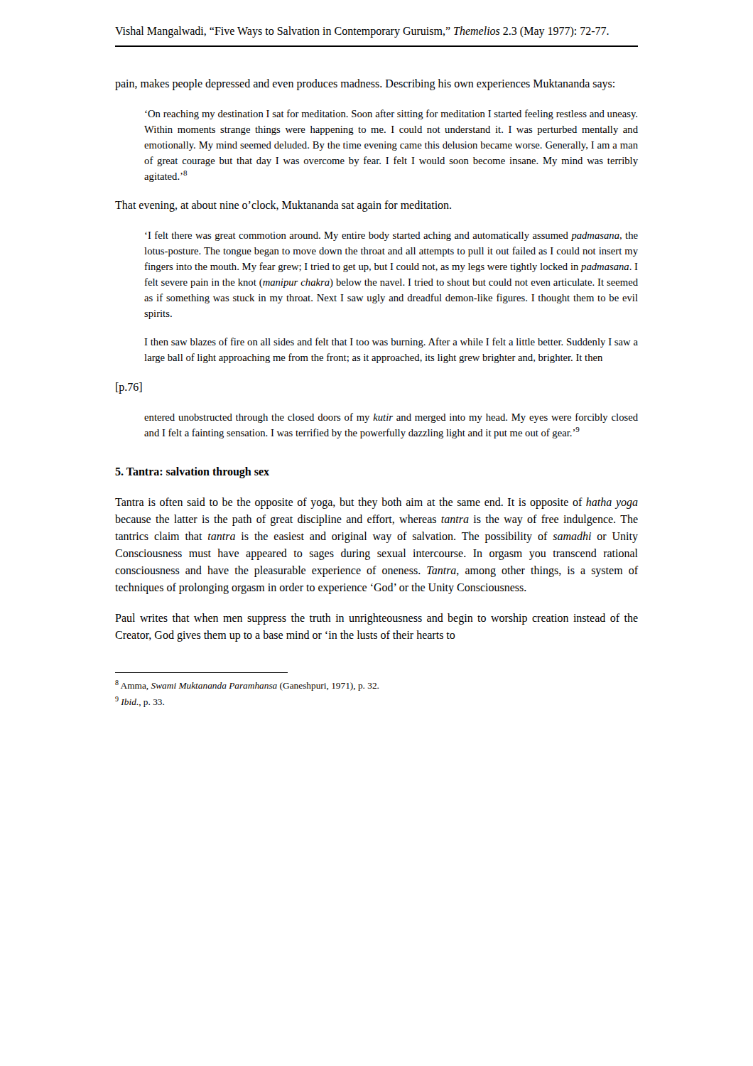Vishal Mangalwadi, “Five Ways to Salvation in Contemporary Guruism,” Themelios 2.3 (May 1977): 72-77.
pain, makes people depressed and even produces madness. Describing his own experiences Muktananda says:
‘On reaching my destination I sat for meditation. Soon after sitting for meditation I started feeling restless and uneasy. Within moments strange things were happening to me. I could not understand it. I was perturbed mentally and emotionally. My mind seemed deluded. By the time evening came this delusion became worse. Generally, I am a man of great courage but that day I was overcome by fear. I felt I would soon become insane. My mind was terribly agitated.’8
That evening, at about nine o’clock, Muktananda sat again for meditation.
‘I felt there was great commotion around. My entire body started aching and automatically assumed padmasana, the lotus-posture. The tongue began to move down the throat and all attempts to pull it out failed as I could not insert my fingers into the mouth. My fear grew; I tried to get up, but I could not, as my legs were tightly locked in padmasana. I felt severe pain in the knot (manipur chakra) below the navel. I tried to shout but could not even articulate. It seemed as if something was stuck in my throat. Next I saw ugly and dreadful demon-like figures. I thought them to be evil spirits.
I then saw blazes of fire on all sides and felt that I too was burning. After a while I felt a little better. Suddenly I saw a large ball of light approaching me from the front; as it approached, its light grew brighter and, brighter. It then
[p.76]
entered unobstructed through the closed doors of my kutir and merged into my head. My eyes were forcibly closed and I felt a fainting sensation. I was terrified by the powerfully dazzling light and it put me out of gear.’9
5. Tantra: salvation through sex
Tantra is often said to be the opposite of yoga, but they both aim at the same end. It is opposite of hatha yoga because the latter is the path of great discipline and effort, whereas tantra is the way of free indulgence. The tantrics claim that tantra is the easiest and original way of salvation. The possibility of samadhi or Unity Consciousness must have appeared to sages during sexual intercourse. In orgasm you transcend rational consciousness and have the pleasurable experience of oneness. Tantra, among other things, is a system of techniques of prolonging orgasm in order to experience ‘God’ or the Unity Consciousness.
Paul writes that when men suppress the truth in unrighteousness and begin to worship creation instead of the Creator, God gives them up to a base mind or ‘in the lusts of their hearts to
8 Amma, Swami Muktananda Paramhansa (Ganeshpuri, 1971), p. 32.
9 Ibid., p. 33.